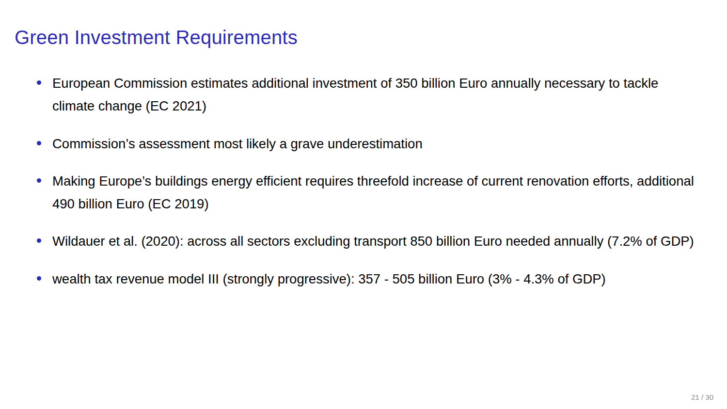Green Investment Requirements
European Commission estimates additional investment of 350 billion Euro annually necessary to tackle climate change (EC 2021)
Commission’s assessment most likely a grave underestimation
Making Europe’s buildings energy efficient requires threefold increase of current renovation efforts, additional 490 billion Euro (EC 2019)
Wildauer et al. (2020): across all sectors excluding transport 850 billion Euro needed annually (7.2% of GDP)
wealth tax revenue model III (strongly progressive): 357 - 505 billion Euro (3% - 4.3% of GDP)
21 / 30